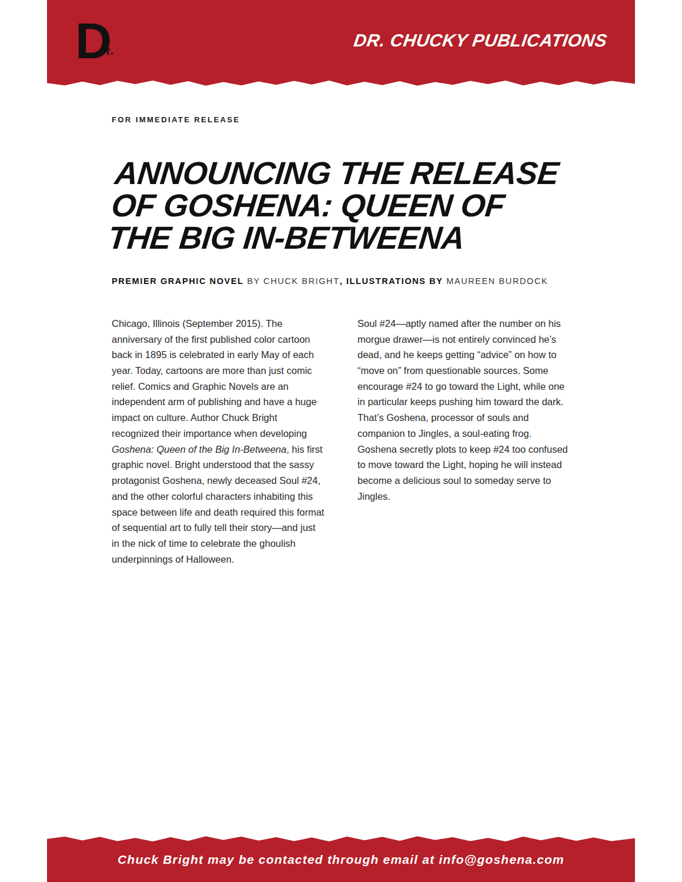Dr.
Dr. Chucky Publications
For Immediate Release
Announcing the Release of Goshena: Queen of the Big In-Betweena
Premier Graphic Novel by Chuck Bright, Illustrations by Maureen Burdock
Chicago, Illinois (September 2015). The anniversary of the first published color cartoon back in 1895 is celebrated in early May of each year. Today, cartoons are more than just comic relief. Comics and Graphic Novels are an independent arm of publishing and have a huge impact on culture. Author Chuck Bright recognized their importance when developing Goshena: Queen of the Big In-Betweena, his first graphic novel. Bright understood that the sassy protagonist Goshena, newly deceased Soul #24, and the other colorful characters inhabiting this space between life and death required this format of sequential art to fully tell their story—and just in the nick of time to celebrate the ghoulish underpinnings of Halloween.
Soul #24—aptly named after the number on his morgue drawer—is not entirely convinced he’s dead, and he keeps getting “advice” on how to “move on” from questionable sources. Some encourage #24 to go toward the Light, while one in particular keeps pushing him toward the dark. That’s Goshena, processor of souls and companion to Jingles, a soul-eating frog. Goshena secretly plots to keep #24 too confused to move toward the Light, hoping he will instead become a delicious soul to someday serve to Jingles.
Chuck Bright may be contacted through email at info@goshena.com